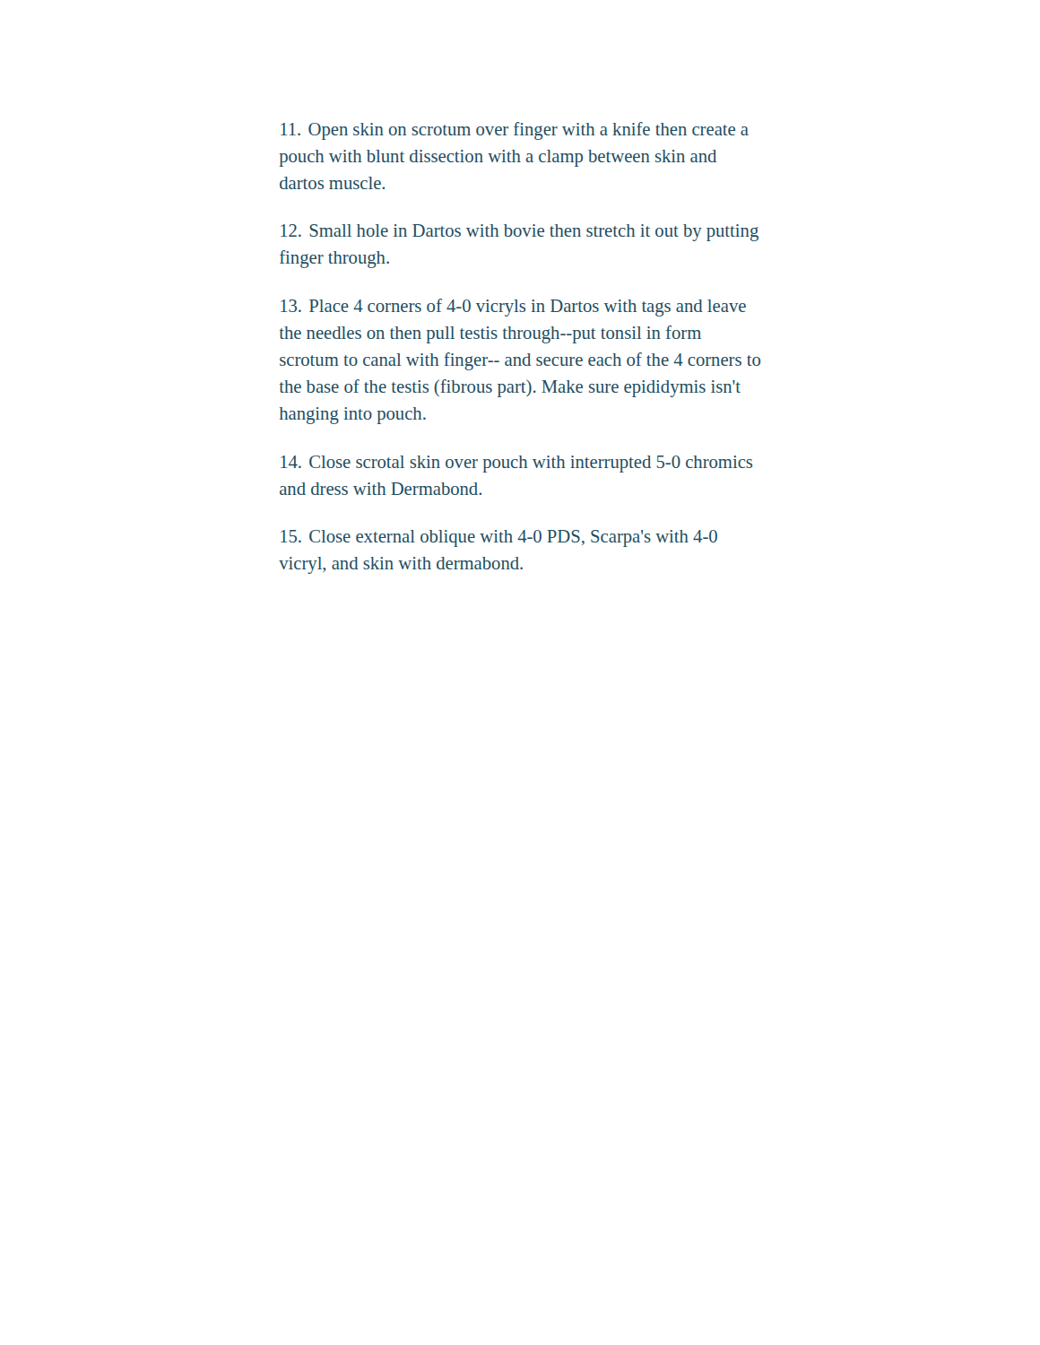11. Open skin on scrotum over finger with a knife then create a pouch with blunt dissection with a clamp between skin and dartos muscle.
12. Small hole in Dartos with bovie then stretch it out by putting finger through.
13. Place 4 corners of 4-0 vicryls in Dartos with tags and leave the needles on then pull testis through--put tonsil in form scrotum to canal with finger-- and secure each of the 4 corners to the base of the testis (fibrous part). Make sure epididymis isn't hanging into pouch.
14. Close scrotal skin over pouch with interrupted 5-0 chromics and dress with Dermabond.
15. Close external oblique with 4-0 PDS, Scarpa's with 4-0 vicryl, and skin with dermabond.